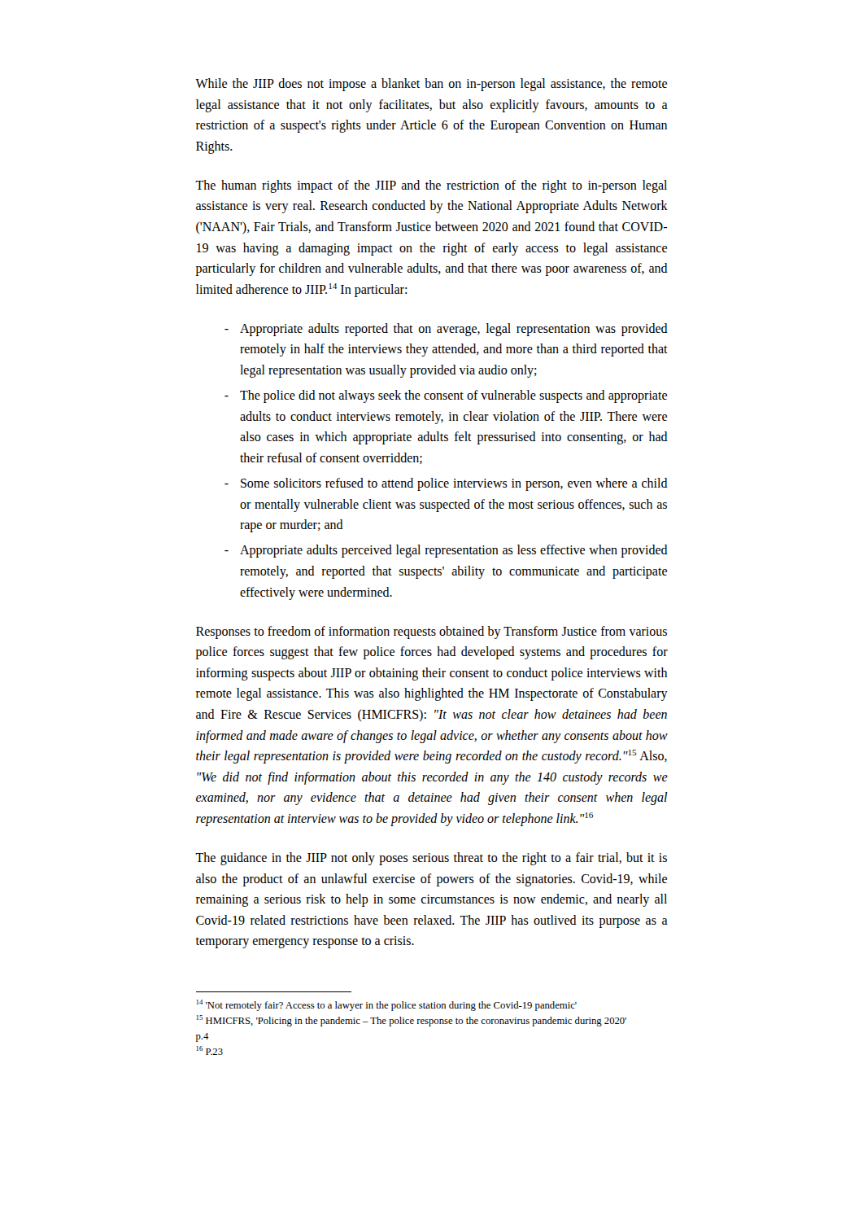While the JIIP does not impose a blanket ban on in-person legal assistance, the remote legal assistance that it not only facilitates, but also explicitly favours, amounts to a restriction of a suspect's rights under Article 6 of the European Convention on Human Rights.
The human rights impact of the JIIP and the restriction of the right to in-person legal assistance is very real. Research conducted by the National Appropriate Adults Network ('NAAN'), Fair Trials, and Transform Justice between 2020 and 2021 found that COVID-19 was having a damaging impact on the right of early access to legal assistance particularly for children and vulnerable adults, and that there was poor awareness of, and limited adherence to JIIP.14 In particular:
Appropriate adults reported that on average, legal representation was provided remotely in half the interviews they attended, and more than a third reported that legal representation was usually provided via audio only;
The police did not always seek the consent of vulnerable suspects and appropriate adults to conduct interviews remotely, in clear violation of the JIIP. There were also cases in which appropriate adults felt pressurised into consenting, or had their refusal of consent overridden;
Some solicitors refused to attend police interviews in person, even where a child or mentally vulnerable client was suspected of the most serious offences, such as rape or murder; and
Appropriate adults perceived legal representation as less effective when provided remotely, and reported that suspects' ability to communicate and participate effectively were undermined.
Responses to freedom of information requests obtained by Transform Justice from various police forces suggest that few police forces had developed systems and procedures for informing suspects about JIIP or obtaining their consent to conduct police interviews with remote legal assistance. This was also highlighted the HM Inspectorate of Constabulary and Fire & Rescue Services (HMICFRS): "It was not clear how detainees had been informed and made aware of changes to legal advice, or whether any consents about how their legal representation is provided were being recorded on the custody record."15 Also, "We did not find information about this recorded in any the 140 custody records we examined, nor any evidence that a detainee had given their consent when legal representation at interview was to be provided by video or telephone link."16
The guidance in the JIIP not only poses serious threat to the right to a fair trial, but it is also the product of an unlawful exercise of powers of the signatories. Covid-19, while remaining a serious risk to help in some circumstances is now endemic, and nearly all Covid-19 related restrictions have been relaxed. The JIIP has outlived its purpose as a temporary emergency response to a crisis.
14 'Not remotely fair? Access to a lawyer in the police station during the Covid-19 pandemic'
15 HMICFRS, 'Policing in the pandemic – The police response to the coronavirus pandemic during 2020'
p.4
16 P.23